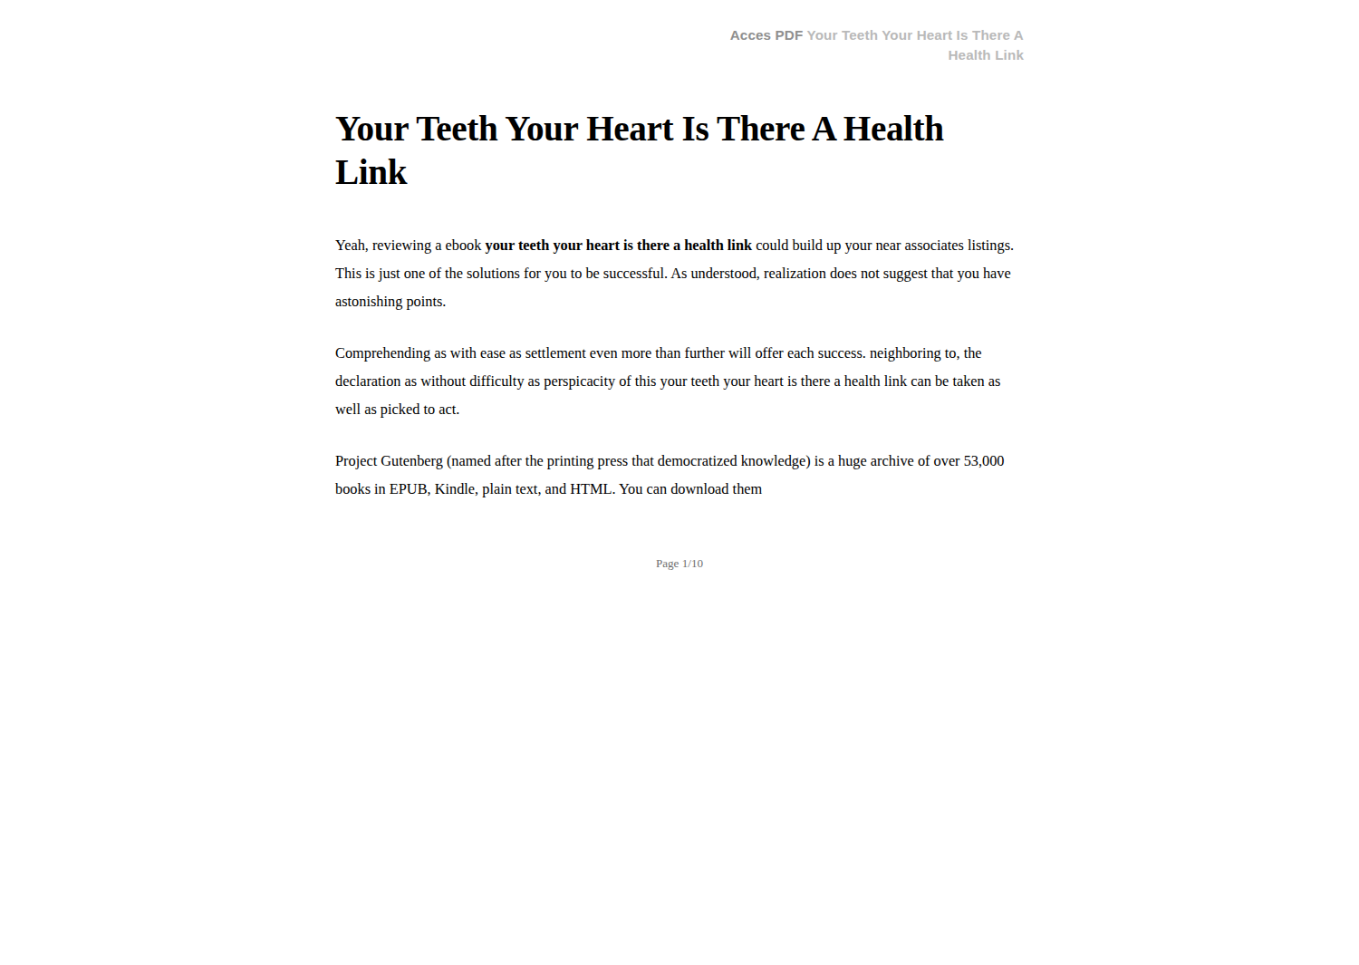Acces PDF Your Teeth Your Heart Is There A
Health Link
Your Teeth Your Heart Is There A Health Link
Yeah, reviewing a ebook your teeth your heart is there a health link could build up your near associates listings. This is just one of the solutions for you to be successful. As understood, realization does not suggest that you have astonishing points.
Comprehending as with ease as settlement even more than further will offer each success. neighboring to, the declaration as without difficulty as perspicacity of this your teeth your heart is there a health link can be taken as well as picked to act.
Project Gutenberg (named after the printing press that democratized knowledge) is a huge archive of over 53,000 books in EPUB, Kindle, plain text, and HTML. You can download them
Page 1/10